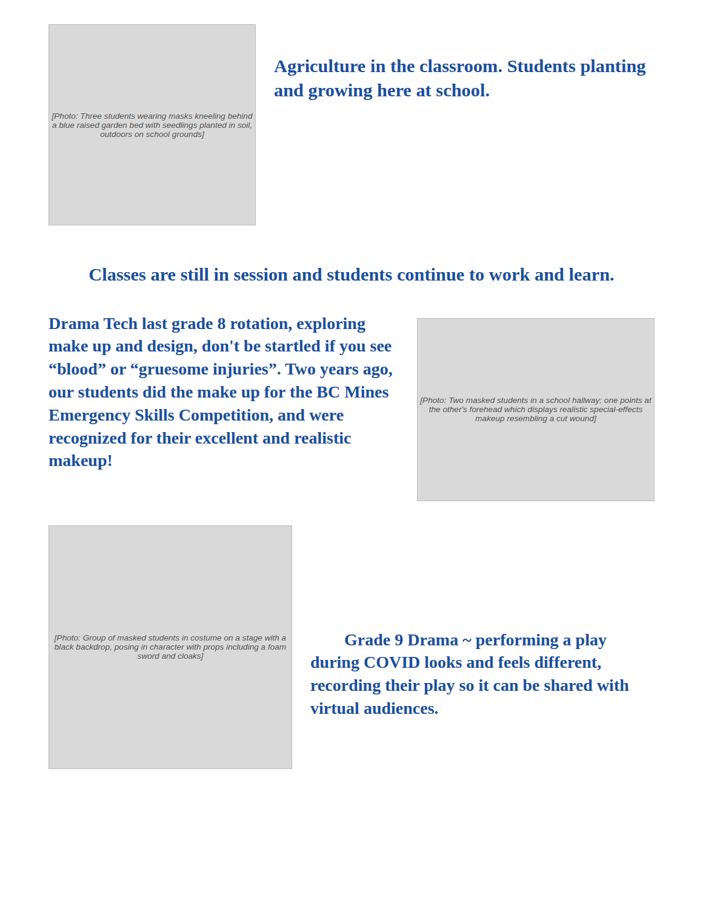[Photo: Three students wearing masks kneeling behind a blue raised garden bed with seedlings planted in soil, outdoors on school grounds]
Agriculture in the classroom. Students planting and growing here at school.
Classes are still in session and students continue to work and learn.
[Photo: Two masked students in a school hallway; one points at the other's forehead which displays realistic special-effects makeup resembling a cut wound]
Drama Tech last grade 8 rotation, exploring make up and design, don't be startled if you see “blood” or “gruesome injuries”. Two years ago, our students did the make up for the BC Mines Emergency Skills Competition, and were recognized for their excellent and realistic makeup!
[Photo: Group of masked students in costume on a stage with a black backdrop, posing in character with props including a foam sword and cloaks]
Grade 9 Drama ~ performing a play during COVID looks and feels different, recording their play so it can be shared with virtual audiences.